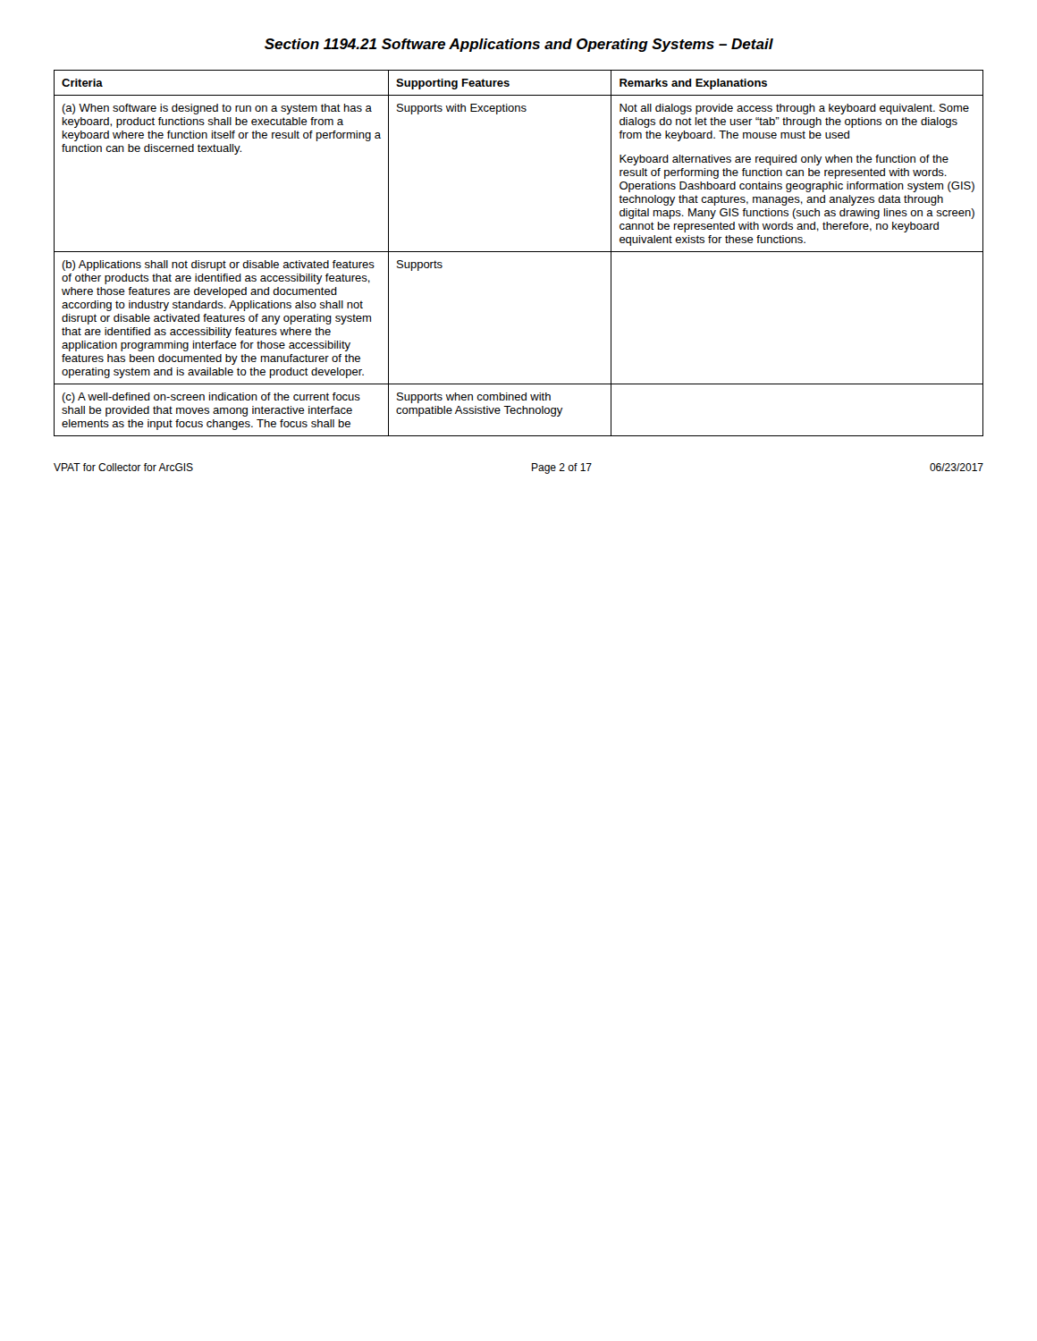Section 1194.21 Software Applications and Operating Systems – Detail
| Criteria | Supporting Features | Remarks and Explanations |
| --- | --- | --- |
| (a) When software is designed to run on a system that has a keyboard, product functions shall be executable from a keyboard where the function itself or the result of performing a function can be discerned textually. | Supports with Exceptions | Not all dialogs provide access through a keyboard equivalent. Some dialogs do not let the user “tab” through the options on the dialogs from the keyboard. The mouse must be used Keyboard alternatives are required only when the function of the result of performing the function can be represented with words. Operations Dashboard contains geographic information system (GIS) technology that captures, manages, and analyzes data through digital maps. Many GIS functions (such as drawing lines on a screen) cannot be represented with words and, therefore, no keyboard equivalent exists for these functions. |
| (b) Applications shall not disrupt or disable activated features of other products that are identified as accessibility features, where those features are developed and documented according to industry standards. Applications also shall not disrupt or disable activated features of any operating system that are identified as accessibility features where the application programming interface for those accessibility features has been documented by the manufacturer of the operating system and is available to the product developer. | Supports | |
| (c) A well-defined on-screen indication of the current focus shall be provided that moves among interactive interface elements as the input focus changes. The focus shall be | Supports when combined with compatible Assistive Technology | |
VPAT for Collector for ArcGIS Page 2 of 17 06/23/2017